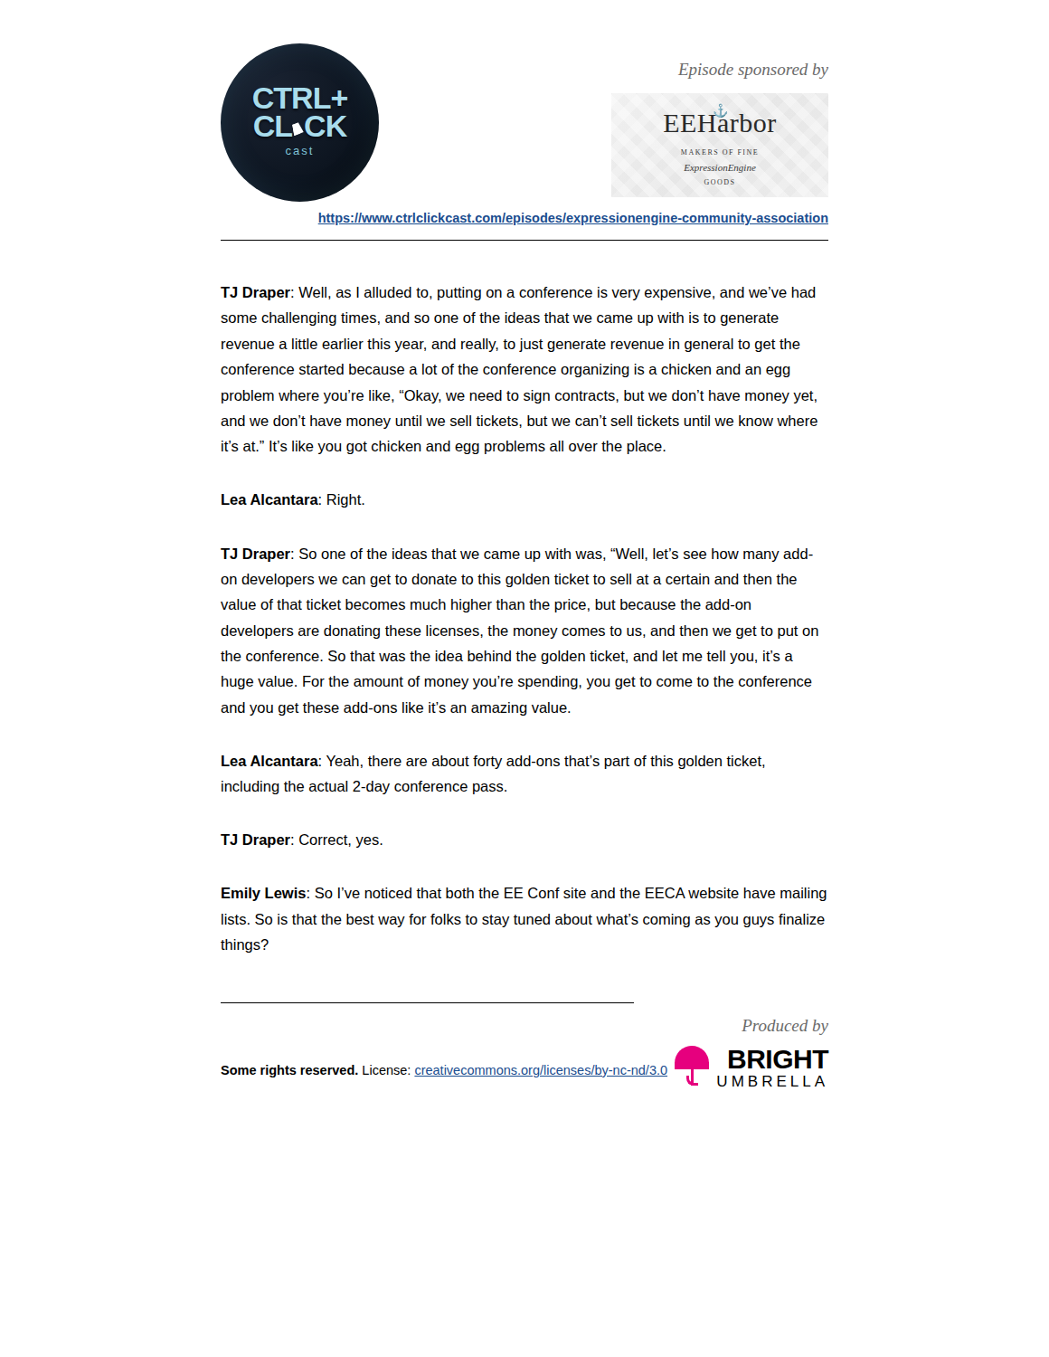CTRL+ CL CK
cast
Episode sponsored by
⚓
EEHarbor
Makers of Fine
ExpressionEngine
Goods
https://www.ctrlclickcast.com/episodes/expressionengine-community-association
TJ Draper: Well, as I alluded to, putting on a conference is very expensive, and we’ve had some challenging times, and so one of the ideas that we came up with is to generate revenue a little earlier this year, and really, to just generate revenue in general to get the conference started because a lot of the conference organizing is a chicken and an egg problem where you’re like, “Okay, we need to sign contracts, but we don’t have money yet, and we don’t have money until we sell tickets, but we can’t sell tickets until we know where it’s at.” It’s like you got chicken and egg problems all over the place.
Lea Alcantara: Right.
TJ Draper: So one of the ideas that we came up with was, “Well, let’s see how many add-on developers we can get to donate to this golden ticket to sell at a certain and then the value of that ticket becomes much higher than the price, but because the add-on developers are donating these licenses, the money comes to us, and then we get to put on the conference. So that was the idea behind the golden ticket, and let me tell you, it’s a huge value. For the amount of money you’re spending, you get to come to the conference and you get these add-ons like it’s an amazing value.
Lea Alcantara: Yeah, there are about forty add-ons that’s part of this golden ticket, including the actual 2-day conference pass.
TJ Draper: Correct, yes.
Emily Lewis: So I’ve noticed that both the EE Conf site and the EECA website have mailing lists. So is that the best way for folks to stay tuned about what’s coming as you guys finalize things?
Some rights reserved. License: creativecommons.org/licenses/by-nc-nd/3.0
Produced by
BRIGHT UMBRELLA